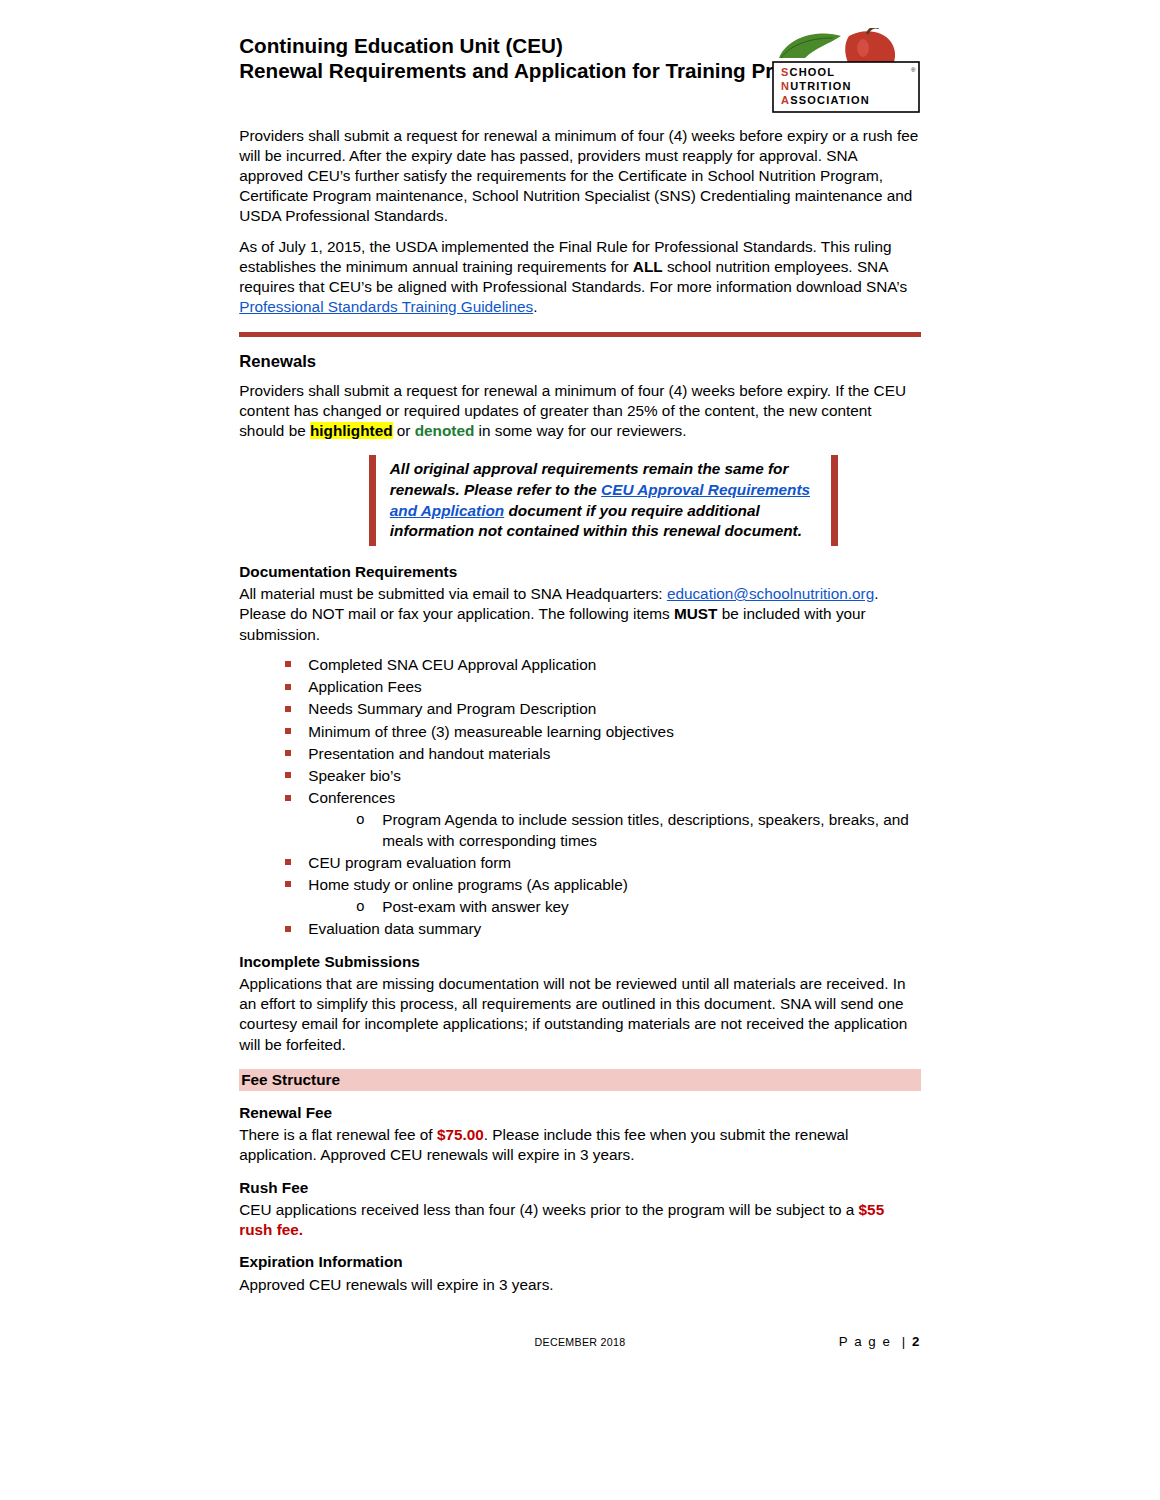SCHOOL NUTRITION ASSOCIATION ®
Continuing Education Unit (CEU)
Renewal Requirements and Application for Training Providers
Providers shall submit a request for renewal a minimum of four (4) weeks before expiry or a rush fee will be incurred. After the expiry date has passed, providers must reapply for approval. SNA approved CEU’s further satisfy the requirements for the Certificate in School Nutrition Program, Certificate Program maintenance, School Nutrition Specialist (SNS) Credentialing maintenance and USDA Professional Standards.
As of July 1, 2015, the USDA implemented the Final Rule for Professional Standards. This ruling establishes the minimum annual training requirements for ALL school nutrition employees. SNA requires that CEU’s be aligned with Professional Standards. For more information download SNA’s Professional Standards Training Guidelines.
Renewals
Providers shall submit a request for renewal a minimum of four (4) weeks before expiry. If the CEU content has changed or required updates of greater than 25% of the content, the new content should be highlighted or denoted in some way for our reviewers.
All original approval requirements remain the same for renewals. Please refer to the CEU Approval Requirements and Application document if you require additional information not contained within this renewal document.
Documentation Requirements
All material must be submitted via email to SNA Headquarters: education@schoolnutrition.org. Please do NOT mail or fax your application. The following items MUST be included with your submission.
Completed SNA CEU Approval Application
Application Fees
Needs Summary and Program Description
Minimum of three (3) measureable learning objectives
Presentation and handout materials
Speaker bio’s
Conferences
Program Agenda to include session titles, descriptions, speakers, breaks, and meals with corresponding times
CEU program evaluation form
Home study or online programs (As applicable)
Post-exam with answer key
Evaluation data summary
Incomplete Submissions
Applications that are missing documentation will not be reviewed until all materials are received. In an effort to simplify this process, all requirements are outlined in this document. SNA will send one courtesy email for incomplete applications; if outstanding materials are not received the application will be forfeited.
Fee Structure
Renewal Fee
There is a flat renewal fee of $75.00. Please include this fee when you submit the renewal application. Approved CEU renewals will expire in 3 years.
Rush Fee
CEU applications received less than four (4) weeks prior to the program will be subject to a $55 rush fee.
Expiration Information
Approved CEU renewals will expire in 3 years.
DECEMBER 2018
P a g e | 2